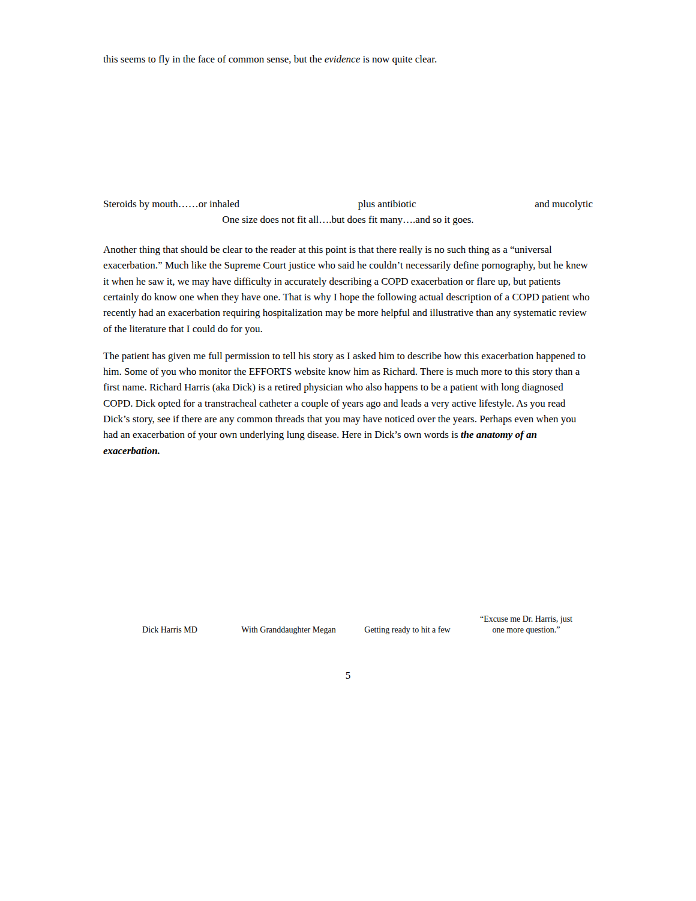this seems to fly in the face of common sense, but the evidence is now quite clear.
Steroids by mouth……or inhaled plus antibiotic and mucolytic
One size does not fit all….but does fit many….and so it goes.
Another thing that should be clear to the reader at this point is that there really is no such thing as a “universal exacerbation.” Much like the Supreme Court justice who said he couldn’t necessarily define pornography, but he knew it when he saw it, we may have difficulty in accurately describing a COPD exacerbation or flare up, but patients certainly do know one when they have one. That is why I hope the following actual description of a COPD patient who recently had an exacerbation requiring hospitalization may be more helpful and illustrative than any systematic review of the literature that I could do for you.
The patient has given me full permission to tell his story as I asked him to describe how this exacerbation happened to him. Some of you who monitor the EFFORTS website know him as Richard. There is much more to this story than a first name. Richard Harris (aka Dick) is a retired physician who also happens to be a patient with long diagnosed COPD. Dick opted for a transtracheal catheter a couple of years ago and leads a very active lifestyle. As you read Dick’s story, see if there are any common threads that you may have noticed over the years. Perhaps even when you had an exacerbation of your own underlying lung disease. Here in Dick’s own words is the anatomy of an exacerbation.
Dick Harris MD
With Granddaughter Megan
Getting ready to hit a few
“Excuse me Dr. Harris, just one more question.”
5